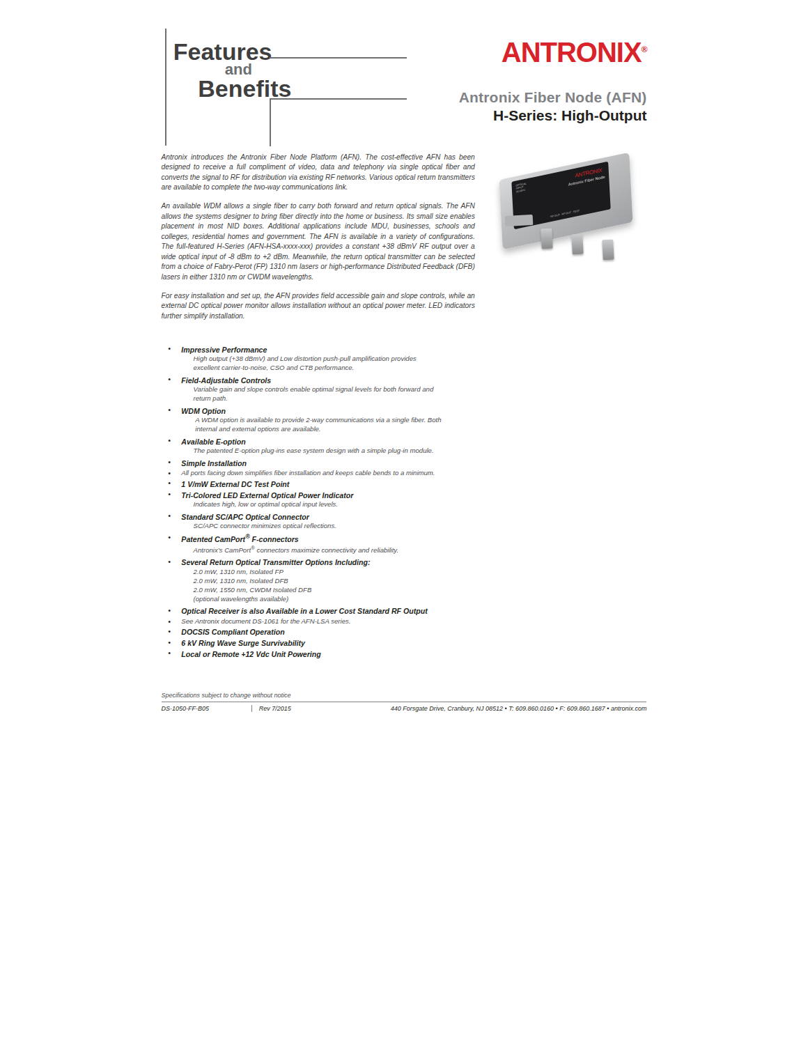ANTRONIX®
Features
and
Benefits
Antronix Fiber Node (AFN)
H-Series: High-Output
Antronix introduces the Antronix Fiber Node Platform (AFN). The cost-effective AFN has been designed to receive a full compliment of video, data and telephony via single optical fiber and converts the signal to RF for distribution via existing RF networks. Various optical return transmitters are available to complete the two-way communications link.
An available WDM allows a single fiber to carry both forward and return optical signals. The AFN allows the systems designer to bring fiber directly into the home or business. Its small size enables placement in most NID boxes. Additional applications include MDU, businesses, schools and colleges, residential homes and government. The AFN is available in a variety of configurations. The full-featured H-Series (AFN-HSA-xxxx-xxx) provides a constant +38 dBmV RF output over a wide optical input of -8 dBm to +2 dBm. Meanwhile, the return optical transmitter can be selected from a choice of Fabry-Perot (FP) 1310 nm lasers or high-performance Distributed Feedback (DFB) lasers in either 1310 nm or CWDM wavelengths.
For easy installation and set up, the AFN provides field accessible gain and slope controls, while an external DC optical power monitor allows installation without an optical power meter. LED indicators further simplify installation.
OPTICAL
INPUT
SC/APC
ANTRONIX
Antronix Fiber Node
RF OUT RF OUT TEST
•Impressive Performance
High output (+38 dBmV) and Low distortion push-pull amplification provides
excellent carrier-to-noise, CSO and CTB performance.
•Field-Adjustable Controls
Variable gain and slope controls enable optimal signal levels for both forward and
return path.
•WDM Option
A WDM option is available to provide 2-way communications via a single fiber. Both
internal and external options are available.
•Available E-option
The patented E-option plug-ins ease system design with a simple plug-in module.
•Simple Installation
•All ports facing down simplifies fiber installation and keeps cable bends to a minimum.
•1 V/mW External DC Test Point
•Tri-Colored LED External Optical Power Indicator
Indicates high, low or optimal optical input levels.
•Standard SC/APC Optical Connector
SC/APC connector minimizes optical reflections.
•Patented CamPort® F-connectors
Antronix’s CamPort® connectors maximize connectivity and reliability.
•Several Return Optical Transmitter Options Including:
2.0 mW, 1310 nm, Isolated FP
2.0 mW, 1310 nm, Isolated DFB
2.0 mW, 1550 nm, CWDM Isolated DFB
(optional wavelengths available)
•Optical Receiver is also Available in a Lower Cost Standard RF Output
•See Antronix document DS-1061 for the AFN-LSA series.
•DOCSIS Compliant Operation
•6 kV Ring Wave Surge Survivability
•Local or Remote +12 Vdc Unit Powering
Specifications subject to change without notice
DS-1050-FF-B05
Rev 7/2015
440 Forsgate Drive, Cranbury, NJ 08512 • T: 609.860.0160 • F: 609.860.1687 • antronix.com